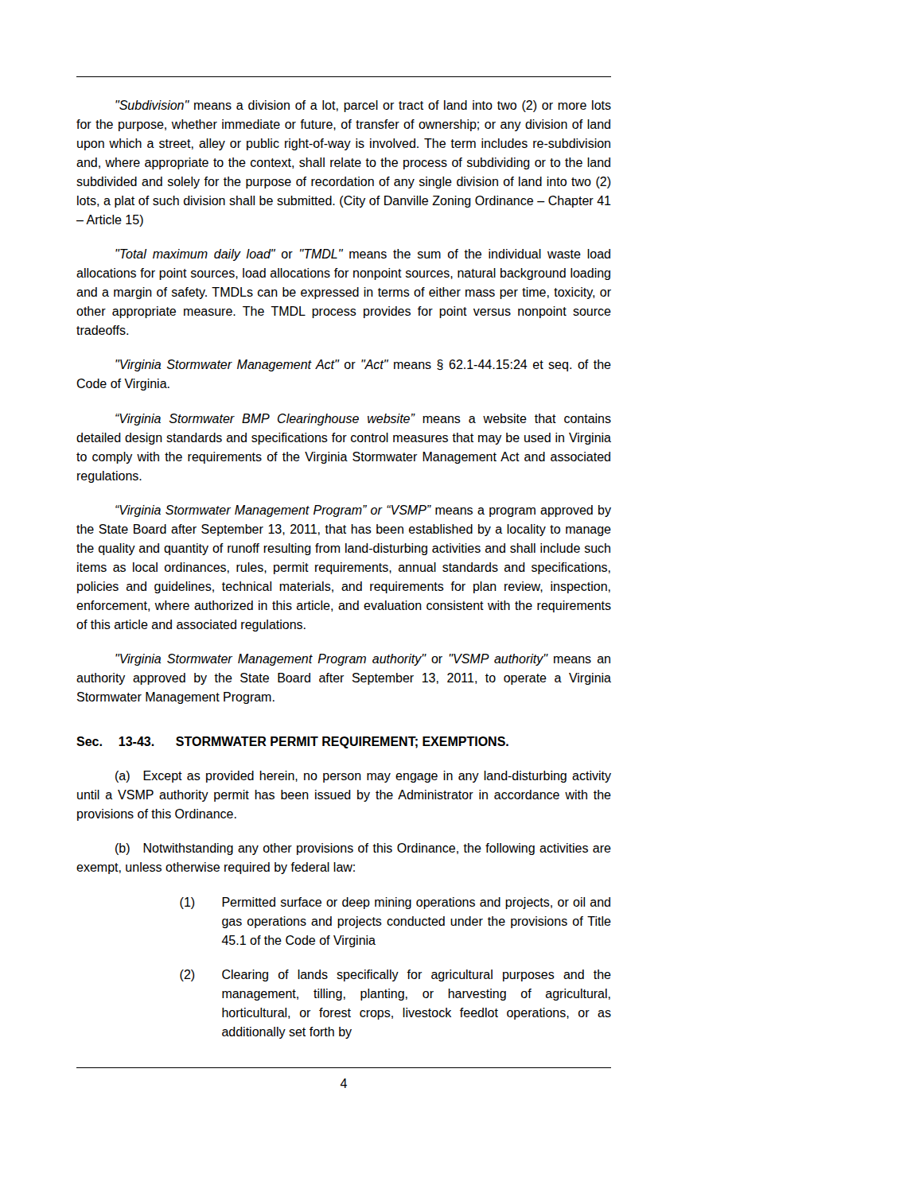"Subdivision" means a division of a lot, parcel or tract of land into two (2) or more lots for the purpose, whether immediate or future, of transfer of ownership; or any division of land upon which a street, alley or public right-of-way is involved. The term includes re-subdivision and, where appropriate to the context, shall relate to the process of subdividing or to the land subdivided and solely for the purpose of recordation of any single division of land into two (2) lots, a plat of such division shall be submitted. (City of Danville Zoning Ordinance – Chapter 41 – Article 15)
"Total maximum daily load" or "TMDL" means the sum of the individual waste load allocations for point sources, load allocations for nonpoint sources, natural background loading and a margin of safety. TMDLs can be expressed in terms of either mass per time, toxicity, or other appropriate measure. The TMDL process provides for point versus nonpoint source tradeoffs.
"Virginia Stormwater Management Act" or "Act" means § 62.1-44.15:24 et seq. of the Code of Virginia.
“Virginia Stormwater BMP Clearinghouse website” means a website that contains detailed design standards and specifications for control measures that may be used in Virginia to comply with the requirements of the Virginia Stormwater Management Act and associated regulations.
“Virginia Stormwater Management Program” or “VSMP” means a program approved by the State Board after September 13, 2011, that has been established by a locality to manage the quality and quantity of runoff resulting from land-disturbing activities and shall include such items as local ordinances, rules, permit requirements, annual standards and specifications, policies and guidelines, technical materials, and requirements for plan review, inspection, enforcement, where authorized in this article, and evaluation consistent with the requirements of this article and associated regulations.
"Virginia Stormwater Management Program authority" or "VSMP authority" means an authority approved by the State Board after September 13, 2011, to operate a Virginia Stormwater Management Program.
Sec. 13-43. STORMWATER PERMIT REQUIREMENT; EXEMPTIONS.
(a) Except as provided herein, no person may engage in any land-disturbing activity until a VSMP authority permit has been issued by the Administrator in accordance with the provisions of this Ordinance.
(b) Notwithstanding any other provisions of this Ordinance, the following activities are exempt, unless otherwise required by federal law:
(1) Permitted surface or deep mining operations and projects, or oil and gas operations and projects conducted under the provisions of Title 45.1 of the Code of Virginia
(2) Clearing of lands specifically for agricultural purposes and the management, tilling, planting, or harvesting of agricultural, horticultural, or forest crops, livestock feedlot operations, or as additionally set forth by
4